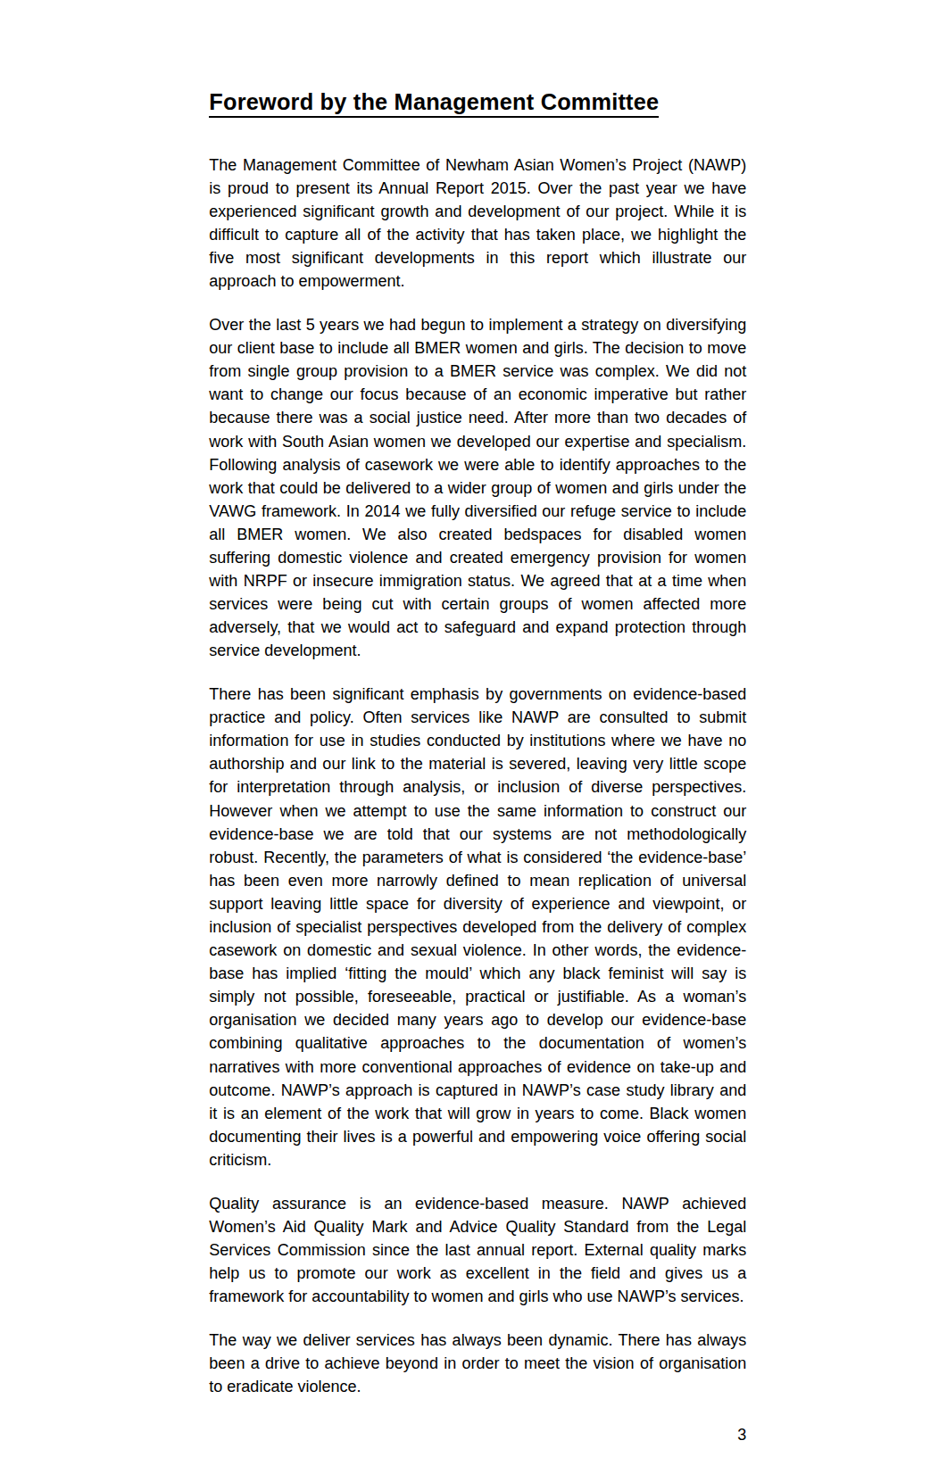Foreword by the Management Committee
The Management Committee of Newham Asian Women’s Project (NAWP) is proud to present its Annual Report 2015. Over the past year we have experienced significant growth and development of our project. While it is difficult to capture all of the activity that has taken place, we highlight the five most significant developments in this report which illustrate our approach to empowerment.
Over the last 5 years we had begun to implement a strategy on diversifying our client base to include all BMER women and girls. The decision to move from single group provision to a BMER service was complex. We did not want to change our focus because of an economic imperative but rather because there was a social justice need. After more than two decades of work with South Asian women we developed our expertise and specialism. Following analysis of casework we were able to identify approaches to the work that could be delivered to a wider group of women and girls under the VAWG framework. In 2014 we fully diversified our refuge service to include all BMER women. We also created bedspaces for disabled women suffering domestic violence and created emergency provision for women with NRPF or insecure immigration status. We agreed that at a time when services were being cut with certain groups of women affected more adversely, that we would act to safeguard and expand protection through service development.
There has been significant emphasis by governments on evidence-based practice and policy. Often services like NAWP are consulted to submit information for use in studies conducted by institutions where we have no authorship and our link to the material is severed, leaving very little scope for interpretation through analysis, or inclusion of diverse perspectives. However when we attempt to use the same information to construct our evidence-base we are told that our systems are not methodologically robust. Recently, the parameters of what is considered ‘the evidence-base’ has been even more narrowly defined to mean replication of universal support leaving little space for diversity of experience and viewpoint, or inclusion of specialist perspectives developed from the delivery of complex casework on domestic and sexual violence. In other words, the evidence-base has implied ‘fitting the mould’ which any black feminist will say is simply not possible, foreseeable, practical or justifiable. As a woman’s organisation we decided many years ago to develop our evidence-base combining qualitative approaches to the documentation of women’s narratives with more conventional approaches of evidence on take-up and outcome. NAWP’s approach is captured in NAWP’s case study library and it is an element of the work that will grow in years to come. Black women documenting their lives is a powerful and empowering voice offering social criticism.
Quality assurance is an evidence-based measure. NAWP achieved Women’s Aid Quality Mark and Advice Quality Standard from the Legal Services Commission since the last annual report. External quality marks help us to promote our work as excellent in the field and gives us a framework for accountability to women and girls who use NAWP’s services.
The way we deliver services has always been dynamic. There has always been a drive to achieve beyond in order to meet the vision of organisation to eradicate violence.
3